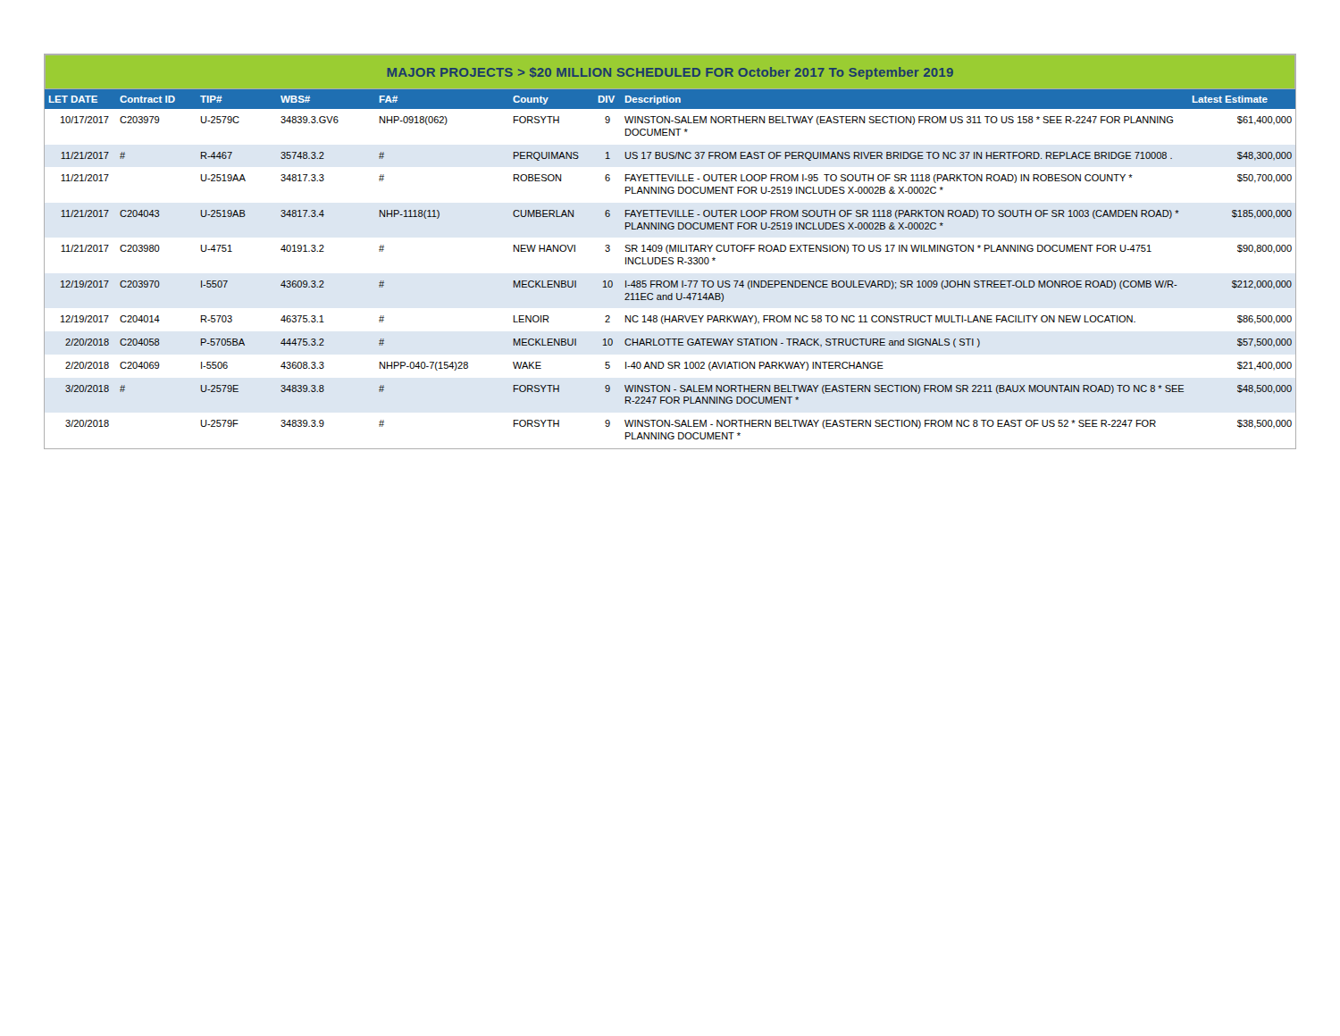MAJOR PROJECTS > $20 MILLION SCHEDULED FOR October 2017 To September 2019
| LET DATE | Contract ID | TIP# | WBS# | FA# | County | DIV | Description | Latest Estimate |
| --- | --- | --- | --- | --- | --- | --- | --- | --- |
| 10/17/2017 | C203979 | U-2579C | 34839.3.GV6 | NHP-0918(062) | FORSYTH | 9 | WINSTON-SALEM NORTHERN BELTWAY (EASTERN SECTION) FROM US 311 TO US 158 * SEE R-2247 FOR PLANNING DOCUMENT * | $61,400,000 |
| 11/21/2017 | # | R-4467 | 35748.3.2 | # | PERQUIMANS | 1 | US 17 BUS/NC 37 FROM EAST OF PERQUIMANS RIVER BRIDGE TO NC 37 IN HERTFORD. REPLACE BRIDGE 710008 . | $48,300,000 |
| 11/21/2017 | | U-2519AA | 34817.3.3 | # | ROBESON | 6 | FAYETTEVILLE - OUTER LOOP FROM I-95 TO SOUTH OF SR 1118 (PARKTON ROAD) IN ROBESON COUNTY * PLANNING DOCUMENT FOR U-2519 INCLUDES X-0002B & X-0002C * | $50,700,000 |
| 11/21/2017 | C204043 | U-2519AB | 34817.3.4 | NHP-1118(11) | CUMBERLAN | 6 | FAYETTEVILLE - OUTER LOOP FROM SOUTH OF SR 1118 (PARKTON ROAD) TO SOUTH OF SR 1003 (CAMDEN ROAD) * PLANNING DOCUMENT FOR U-2519 INCLUDES X-0002B & X-0002C * | $185,000,000 |
| 11/21/2017 | C203980 | U-4751 | 40191.3.2 | # | NEW HANOVI | 3 | SR 1409 (MILITARY CUTOFF ROAD EXTENSION) TO US 17 IN WILMINGTON * PLANNING DOCUMENT FOR U-4751 INCLUDES R-3300 * | $90,800,000 |
| 12/19/2017 | C203970 | I-5507 | 43609.3.2 | # | MECKLENBUI | 10 | I-485 FROM I-77 TO US 74 (INDEPENDENCE BOULEVARD); SR 1009 (JOHN STREET-OLD MONROE ROAD) (COMB W/R-211EC and U-4714AB) | $212,000,000 |
| 12/19/2017 | C204014 | R-5703 | 46375.3.1 | # | LENOIR | 2 | NC 148 (HARVEY PARKWAY), FROM NC 58 TO NC 11 CONSTRUCT MULTI-LANE FACILITY ON NEW LOCATION. | $86,500,000 |
| 2/20/2018 | C204058 | P-5705BA | 44475.3.2 | # | MECKLENBUI | 10 | CHARLOTTE GATEWAY STATION - TRACK, STRUCTURE and SIGNALS ( STI ) | $57,500,000 |
| 2/20/2018 | C204069 | I-5506 | 43608.3.3 | NHPP-040-7(154)28 | WAKE | 5 | I-40 AND SR 1002 (AVIATION PARKWAY) INTERCHANGE | $21,400,000 |
| 3/20/2018 | # | U-2579E | 34839.3.8 | # | FORSYTH | 9 | WINSTON - SALEM NORTHERN BELTWAY (EASTERN SECTION) FROM SR 2211 (BAUX MOUNTAIN ROAD) TO NC 8 * SEE R-2247 FOR PLANNING DOCUMENT * | $48,500,000 |
| 3/20/2018 | | U-2579F | 34839.3.9 | # | FORSYTH | 9 | WINSTON-SALEM - NORTHERN BELTWAY (EASTERN SECTION) FROM NC 8 TO EAST OF US 52 * SEE R-2247 FOR PLANNING DOCUMENT * | $38,500,000 |